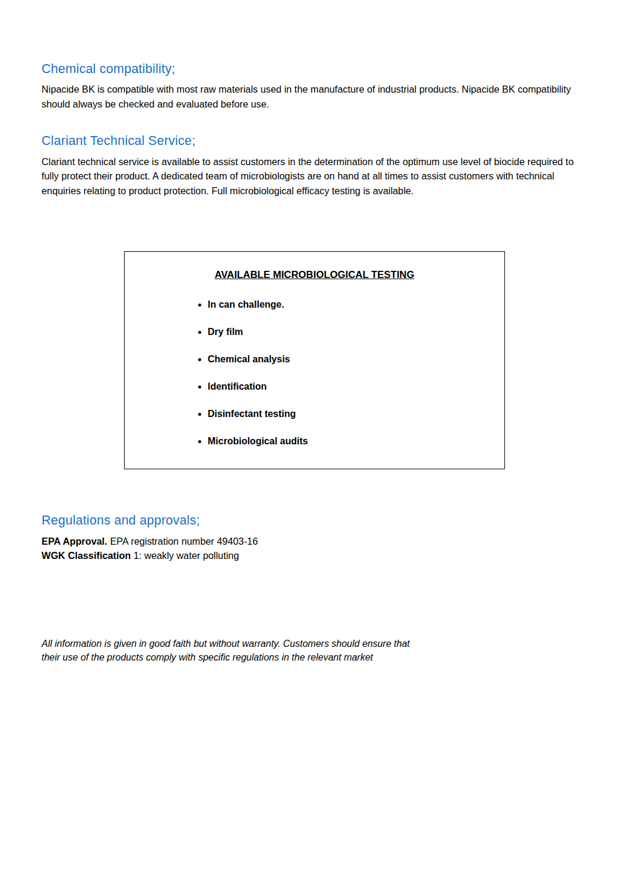Chemical compatibility;
Nipacide BK is compatible with most raw materials used in the manufacture of industrial products. Nipacide BK compatibility should always be checked and evaluated before use.
Clariant Technical Service;
Clariant technical service is available to assist customers in the determination of the optimum use level of biocide required to fully protect their product. A dedicated team of microbiologists are on hand at all times to assist customers with technical enquiries relating to product protection. Full microbiological efficacy testing is available.
AVAILABLE MICROBIOLOGICAL TESTING
In can challenge.
Dry film
Chemical analysis
Identification
Disinfectant testing
Microbiological audits
Regulations and approvals;
EPA Approval. EPA registration number 49403-16
WGK Classification 1: weakly water polluting
All information is given in good faith but without warranty. Customers should ensure that their use of the products comply with specific regulations in the relevant market